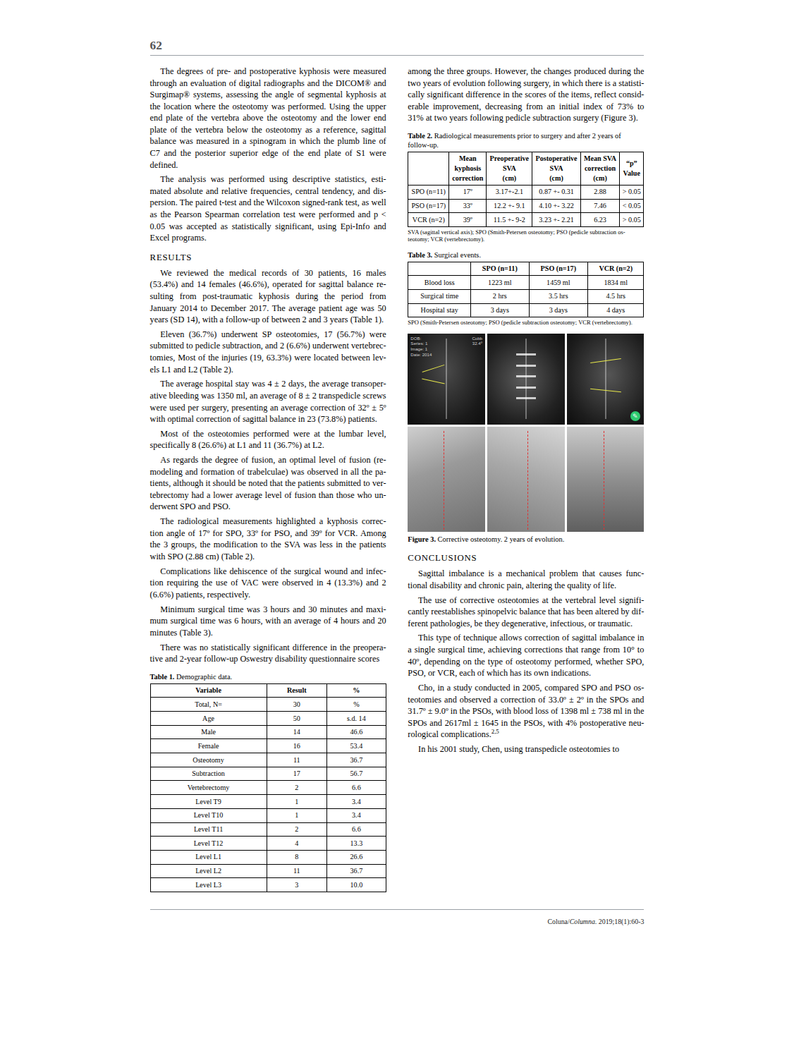62
The degrees of pre- and postoperative kyphosis were measured through an evaluation of digital radiographs and the DICOM® and Surgimap® systems, assessing the angle of segmental kyphosis at the location where the osteotomy was performed. Using the upper end plate of the vertebra above the osteotomy and the lower end plate of the vertebra below the osteotomy as a reference, sagittal balance was measured in a spinogram in which the plumb line of C7 and the posterior superior edge of the end plate of S1 were defined.
The analysis was performed using descriptive statistics, estimated absolute and relative frequencies, central tendency, and dispersion. The paired t-test and the Wilcoxon signed-rank test, as well as the Pearson Spearman correlation test were performed and p < 0.05 was accepted as statistically significant, using Epi-Info and Excel programs.
RESULTS
We reviewed the medical records of 30 patients, 16 males (53.4%) and 14 females (46.6%), operated for sagittal balance resulting from post-traumatic kyphosis during the period from January 2014 to December 2017. The average patient age was 50 years (SD 14), with a follow-up of between 2 and 3 years (Table 1).
Eleven (36.7%) underwent SP osteotomies, 17 (56.7%) were submitted to pedicle subtraction, and 2 (6.6%) underwent vertebrectomies, Most of the injuries (19, 63.3%) were located between levels L1 and L2 (Table 2).
The average hospital stay was 4 ± 2 days, the average transoperative bleeding was 1350 ml, an average of 8 ± 2 transpedicle screws were used per surgery, presenting an average correction of 32º ± 5º with optimal correction of sagittal balance in 23 (73.8%) patients.
Most of the osteotomies performed were at the lumbar level, specifically 8 (26.6%) at L1 and 11 (36.7%) at L2.
As regards the degree of fusion, an optimal level of fusion (remodeling and formation of trabelculae) was observed in all the patients, although it should be noted that the patients submitted to vertebrectomy had a lower average level of fusion than those who underwent SPO and PSO.
The radiological measurements highlighted a kyphosis correction angle of 17º for SPO, 33º for PSO, and 39º for VCR. Among the 3 groups, the modification to the SVA was less in the patients with SPO (2.88 cm) (Table 2).
Complications like dehiscence of the surgical wound and infection requiring the use of VAC were observed in 4 (13.3%) and 2 (6.6%) patients, respectively.
Minimum surgical time was 3 hours and 30 minutes and maximum surgical time was 6 hours, with an average of 4 hours and 20 minutes (Table 3).
There was no statistically significant difference in the preoperative and 2-year follow-up Oswestry disability questionnaire scores
Table 1. Demographic data.
| Variable | Result | % |
| --- | --- | --- |
| Total, N= | 30 | % |
| Age | 50 | s.d. 14 |
| Male | 14 | 46.6 |
| Female | 16 | 53.4 |
| Osteotomy | 11 | 36.7 |
| Subtraction | 17 | 56.7 |
| Vertebrectomy | 2 | 6.6 |
| Level T9 | 1 | 3.4 |
| Level T10 | 1 | 3.4 |
| Level T11 | 2 | 6.6 |
| Level T12 | 4 | 13.3 |
| Level L1 | 8 | 26.6 |
| Level L2 | 11 | 36.7 |
| Level L3 | 3 | 10.0 |
among the three groups. However, the changes produced during the two years of evolution following surgery, in which there is a statistically significant difference in the scores of the items, reflect considerable improvement, decreasing from an initial index of 73% to 31% at two years following pedicle subtraction surgery (Figure 3).
Table 2. Radiological measurements prior to surgery and after 2 years of follow-up.
| | Mean kyphosis correction | Preoperative SVA (cm) | Postoperative SVA (cm) | Mean SVA correction (cm) | “p” Value |
| --- | --- | --- | --- | --- | --- |
| SPO (n=11) | 17º | 3.17+-2.1 | 0.87 +- 0.31 | 2.88 | > 0.05 |
| PSO (n=17) | 33º | 12.2 +- 9.1 | 4.10 +- 3.22 | 7.46 | < 0.05 |
| VCR (n=2) | 39º | 11.5 +- 9-2 | 3.23 +- 2.21 | 6.23 | > 0.05 |
SVA (sagittal vertical axis); SPO (Smith-Petersen osteotomy; PSO (pedicle subtraction osteotomy; VCR (vertebrectomy).
Table 3. Surgical events.
| | SPO (n=11) | PSO (n=17) | VCR (n=2) |
| --- | --- | --- | --- |
| Blood loss | 1223 ml | 1459 ml | 1834 ml |
| Surgical time | 2 hrs | 3.5 hrs | 4.5 hrs |
| Hospital stay | 3 days | 3 days | 4 days |
SPO (Smith-Petersen osteotomy; PSO (pedicle subtraction osteotomy; VCR (vertebrectomy).
DOB:
Series: 1
Image: 1
Date: 2014
Cobb
32.4º
✎
Figure 3. Corrective osteotomy. 2 years of evolution.
CONCLUSIONS
Sagittal imbalance is a mechanical problem that causes functional disability and chronic pain, altering the quality of life.
The use of corrective osteotomies at the vertebral level significantly reestablishes spinopelvic balance that has been altered by different pathologies, be they degenerative, infectious, or traumatic.
This type of technique allows correction of sagittal imbalance in a single surgical time, achieving corrections that range from 10° to 40º, depending on the type of osteotomy performed, whether SPO, PSO, or VCR, each of which has its own indications.
Cho, in a study conducted in 2005, compared SPO and PSO osteotomies and observed a correction of 33.0º ± 2º in the SPOs and 31.7º ± 9.0º in the PSOs, with blood loss of 1398 ml ± 738 ml in the SPOs and 2617ml ± 1645 in the PSOs, with 4% postoperative neurological complications.2,5
In his 2001 study, Chen, using transpedicle osteotomies to
Coluna/Columna. 2019;18(1):60-3